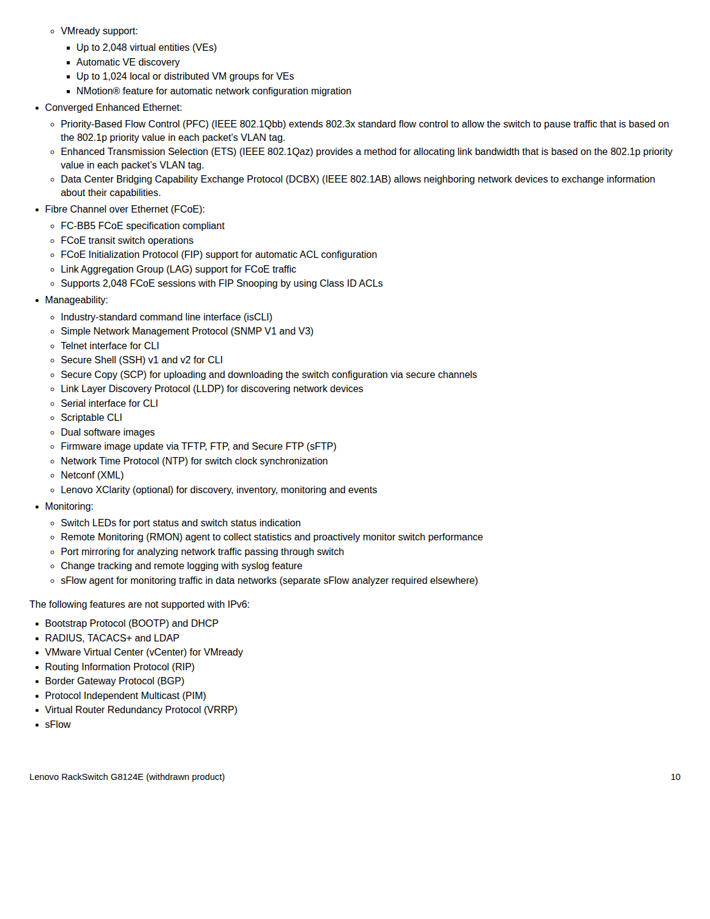VMready support:
Up to 2,048 virtual entities (VEs)
Automatic VE discovery
Up to 1,024 local or distributed VM groups for VEs
NMotion® feature for automatic network configuration migration
Converged Enhanced Ethernet:
Priority-Based Flow Control (PFC) (IEEE 802.1Qbb) extends 802.3x standard flow control to allow the switch to pause traffic that is based on the 802.1p priority value in each packet’s VLAN tag.
Enhanced Transmission Selection (ETS) (IEEE 802.1Qaz) provides a method for allocating link bandwidth that is based on the 802.1p priority value in each packet’s VLAN tag.
Data Center Bridging Capability Exchange Protocol (DCBX) (IEEE 802.1AB) allows neighboring network devices to exchange information about their capabilities.
Fibre Channel over Ethernet (FCoE):
FC-BB5 FCoE specification compliant
FCoE transit switch operations
FCoE Initialization Protocol (FIP) support for automatic ACL configuration
Link Aggregation Group (LAG) support for FCoE traffic
Supports 2,048 FCoE sessions with FIP Snooping by using Class ID ACLs
Manageability:
Industry-standard command line interface (isCLI)
Simple Network Management Protocol (SNMP V1 and V3)
Telnet interface for CLI
Secure Shell (SSH) v1 and v2 for CLI
Secure Copy (SCP) for uploading and downloading the switch configuration via secure channels
Link Layer Discovery Protocol (LLDP) for discovering network devices
Serial interface for CLI
Scriptable CLI
Dual software images
Firmware image update via TFTP, FTP, and Secure FTP (sFTP)
Network Time Protocol (NTP) for switch clock synchronization
Netconf (XML)
Lenovo XClarity (optional) for discovery, inventory, monitoring and events
Monitoring:
Switch LEDs for port status and switch status indication
Remote Monitoring (RMON) agent to collect statistics and proactively monitor switch performance
Port mirroring for analyzing network traffic passing through switch
Change tracking and remote logging with syslog feature
sFlow agent for monitoring traffic in data networks (separate sFlow analyzer required elsewhere)
The following features are not supported with IPv6:
Bootstrap Protocol (BOOTP) and DHCP
RADIUS, TACACS+ and LDAP
VMware Virtual Center (vCenter) for VMready
Routing Information Protocol (RIP)
Border Gateway Protocol (BGP)
Protocol Independent Multicast (PIM)
Virtual Router Redundancy Protocol (VRRP)
sFlow
Lenovo RackSwitch G8124E (withdrawn product) 10